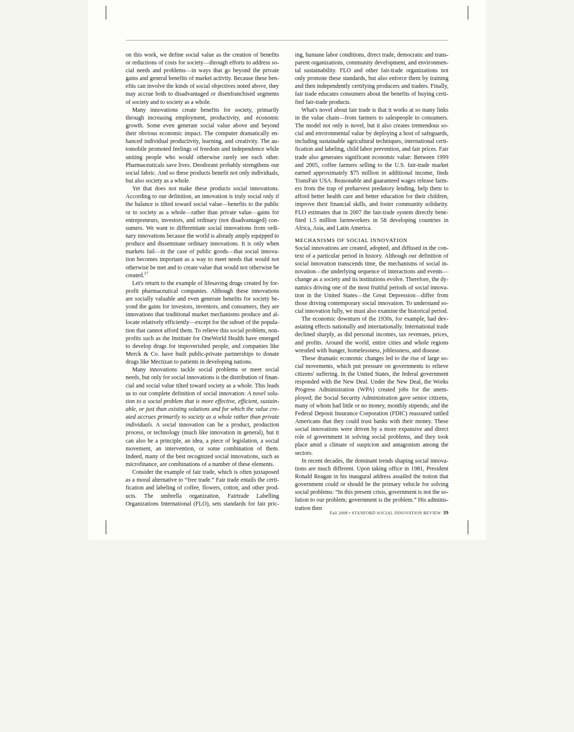on this work, we define social value as the creation of benefits or reductions of costs for society—through efforts to address social needs and problems—in ways that go beyond the private gains and general benefits of market activity. Because these benefits can involve the kinds of social objectives noted above, they may accrue both to disadvantaged or disenfranchised segments of society and to society as a whole.
Many innovations create benefits for society, primarily through increasing employment, productivity, and economic growth. Some even generate social value above and beyond their obvious economic impact. The computer dramatically enhanced individual productivity, learning, and creativity. The automobile promoted feelings of freedom and independence while uniting people who would otherwise rarely see each other. Pharmaceuticals save lives. Deodorant probably strengthens our social fabric. And so these products benefit not only individuals, but also society as a whole.
Yet that does not make these products social innovations. According to our definition, an innovation is truly social only if the balance is tilted toward social value—benefits to the public or to society as a whole—rather than private value—gains for entrepreneurs, investors, and ordinary (not disadvantaged) consumers. We want to differentiate social innovations from ordinary innovations because the world is already amply equipped to produce and disseminate ordinary innovations. It is only when markets fail—in the case of public goods—that social innovation becomes important as a way to meet needs that would not otherwise be met and to create value that would not otherwise be created.17
Let's return to the example of lifesaving drugs created by for-profit pharmaceutical companies. Although these innovations are socially valuable and even generate benefits for society beyond the gains for investors, inventors, and consumers, they are innovations that traditional market mechanisms produce and allocate relatively efficiently—except for the subset of the population that cannot afford them. To relieve this social problem, nonprofits such as the Institute for OneWorld Health have emerged to develop drugs for impoverished people, and companies like Merck & Co. have built public-private partnerships to donate drugs like Mectizan to patients in developing nations.
Many innovations tackle social problems or meet social needs, but only for social innovations is the distribution of financial and social value tilted toward society as a whole. This leads us to our complete definition of social innovation: A novel solution to a social problem that is more effective, efficient, sustainable, or just than existing solutions and for which the value created accrues primarily to society as a whole rather than private individuals. A social innovation can be a product, production process, or technology (much like innovation in general), but it can also be a principle, an idea, a piece of legislation, a social movement, an intervention, or some combination of them. Indeed, many of the best recognized social innovations, such as microfinance, are combinations of a number of these elements.
Consider the example of fair trade, which is often juxtaposed as a moral alternative to “free trade.” Fair trade entails the certification and labeling of coffee, flowers, cotton, and other products. The umbrella organization, Fairtrade Labelling Organizations International (FLO), sets standards for fair pricing, humane labor conditions, direct trade, democratic and transparent organizations, community development, and environmental sustainability. FLO and other fair-trade organizations not only promote these standards, but also enforce them by training and then independently certifying producers and traders. Finally, fair trade educates consumers about the benefits of buying certified fair-trade products.
What's novel about fair trade is that it works at so many links in the value chain—from farmers to salespeople to consumers. The model not only is novel, but it also creates tremendous social and environmental value by deploying a host of safeguards, including sustainable agricultural techniques, international certification and labeling, child labor prevention, and fair prices. Fair trade also generates significant economic value: Between 1999 and 2005, coffee farmers selling to the U.S. fair-trade market earned approximately $75 million in additional income, finds TransFair USA. Reasonable and guaranteed wages release farmers from the trap of preharvest predatory lending, help them to afford better health care and better education for their children, improve their financial skills, and foster community solidarity. FLO estimates that in 2007 the fair-trade system directly benefited 1.5 million farmworkers in 58 developing countries in Africa, Asia, and Latin America.
Mechanisms of Social Innovation
Social innovations are created, adopted, and diffused in the context of a particular period in history. Although our definition of social innovation transcends time, the mechanisms of social innovation—the underlying sequence of interactions and events—change as a society and its institutions evolve. Therefore, the dynamics driving one of the most fruitful periods of social innovation in the United States—the Great Depression—differ from those driving contemporary social innovation. To understand social innovation fully, we must also examine the historical period.
The economic downturn of the 1930s, for example, had devastating effects nationally and internationally. International trade declined sharply, as did personal incomes, tax revenues, prices, and profits. Around the world, entire cities and whole regions wrestled with hunger, homelessness, joblessness, and disease.
These dramatic economic changes led to the rise of large social movements, which put pressure on governments to relieve citizens' suffering. In the United States, the federal government responded with the New Deal. Under the New Deal, the Works Progress Administration (WPA) created jobs for the unemployed; the Social Security Administration gave senior citizens, many of whom had little or no money, monthly stipends; and the Federal Deposit Insurance Corporation (FDIC) reassured rattled Americans that they could trust banks with their money. These social innovations were driven by a more expansive and direct role of government in solving social problems, and they took place amid a climate of suspicion and antagonism among the sectors.
In recent decades, the dominant trends shaping social innovations are much different. Upon taking office in 1981, President Ronald Reagan in his inaugural address assailed the notion that government could or should be the primary vehicle for solving social problems: “In this present crisis, government is not the solution to our problem; government is the problem.” His administration then
Fall 2008 • Stanford Social Innovation Review 39